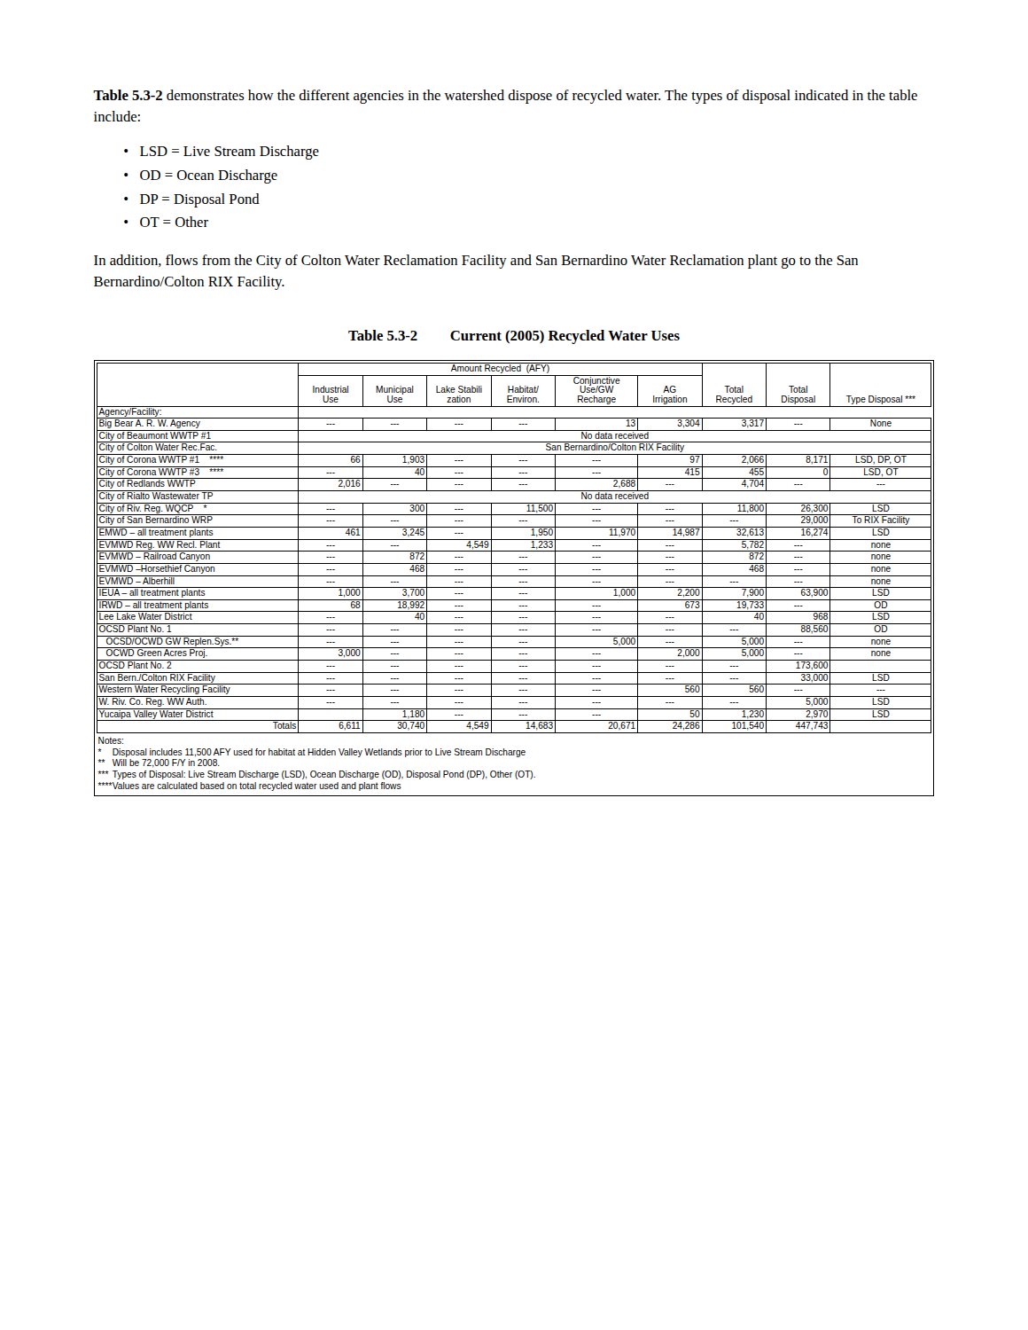Table 5.3-2 demonstrates how the different agencies in the watershed dispose of recycled water. The types of disposal indicated in the table include:
LSD = Live Stream Discharge
OD = Ocean Discharge
DP = Disposal Pond
OT = Other
In addition, flows from the City of Colton Water Reclamation Facility and San Bernardino Water Reclamation plant go to the San Bernardino/Colton RIX Facility.
Table 5.3-2 Current (2005) Recycled Water Uses
| | Amount Recycled (AFY) | Total Recycled | Total Disposal | Type Disposal *** |
| --- | --- | --- | --- | --- |
| Industrial Use | Municipal Use | Lake Stabili zation | Habitat/ Environ. | Conjunctive Use/GW Recharge | AG Irrigation |
| Agency/Facility: | |
| Big Bear A. R. W. Agency | --- | --- | --- | --- | 13 | 3,304 | 3,317 | --- | None |
| City of Beaumont WWTP #1 | No data received |
| City of Colton Water Rec.Fac. | San Bernardino/Colton RIX Facility |
| City of Corona WWTP #1 **** | 66 | 1,903 | --- | --- | --- | 97 | 2,066 | 8,171 | LSD, DP, OT |
| City of Corona WWTP #3 **** | --- | 40 | --- | --- | --- | 415 | 455 | 0 | LSD, OT |
| City of Redlands WWTP | 2,016 | --- | --- | --- | 2,688 | --- | 4,704 | --- | --- |
| City of Rialto Wastewater TP | No data received |
| City of Riv. Reg. WQCP * | --- | 300 | --- | 11,500 | --- | --- | 11,800 | 26,300 | LSD |
| City of San Bernardino WRP | --- | --- | --- | --- | --- | --- | --- | 29,000 | To RIX Facility |
| EMWD – all treatment plants | 461 | 3,245 | --- | 1,950 | 11,970 | 14,987 | 32,613 | 16,274 | LSD |
| EVMWD Reg. WW Recl. Plant | --- | --- | 4,549 | 1,233 | --- | --- | 5,782 | --- | none |
| EVMWD – Railroad Canyon | --- | 872 | --- | --- | --- | --- | 872 | --- | none |
| EVMWD –Horsethief Canyon | --- | 468 | --- | --- | --- | --- | 468 | --- | none |
| EVMWD – Alberhill | --- | --- | --- | --- | --- | --- | --- | --- | none |
| IEUA – all treatment plants | 1,000 | 3,700 | --- | --- | 1,000 | 2,200 | 7,900 | 63,900 | LSD |
| IRWD – all treatment plants | 68 | 18,992 | --- | --- | --- | 673 | 19,733 | --- | OD |
| Lee Lake Water District | --- | 40 | --- | --- | --- | --- | 40 | 968 | LSD |
| OCSD Plant No. 1 | --- | --- | --- | --- | --- | --- | --- | 88,560 | OD |
| OCSD/OCWD GW Replen.Sys.** | --- | --- | --- | --- | 5,000 | --- | 5,000 | --- | none |
| OCWD Green Acres Proj. | 3,000 | --- | --- | --- | --- | 2,000 | 5,000 | --- | none |
| OCSD Plant No. 2 | --- | --- | --- | --- | --- | --- | --- | 173,600 | |
| San Bern./Colton RIX Facility | --- | --- | --- | --- | --- | --- | --- | 33,000 | LSD |
| Western Water Recycling Facility | --- | --- | --- | --- | --- | 560 | 560 | --- | --- |
| W. Riv. Co. Reg. WW Auth. | --- | --- | --- | --- | --- | --- | --- | 5,000 | LSD |
| Yucaipa Valley Water District | | 1,180 | --- | --- | --- | 50 | 1,230 | 2,970 | LSD |
| Totals | 6,611 | 30,740 | 4,549 | 14,683 | 20,671 | 24,286 | 101,540 | 447,743 | |
Notes:
*Disposal includes 11,500 AFY used for habitat at Hidden Valley Wetlands prior to Live Stream Discharge
**Will be 72,000 F/Y in 2008.
***Types of Disposal: Live Stream Discharge (LSD), Ocean Discharge (OD), Disposal Pond (DP), Other (OT).
****Values are calculated based on total recycled water used and plant flows